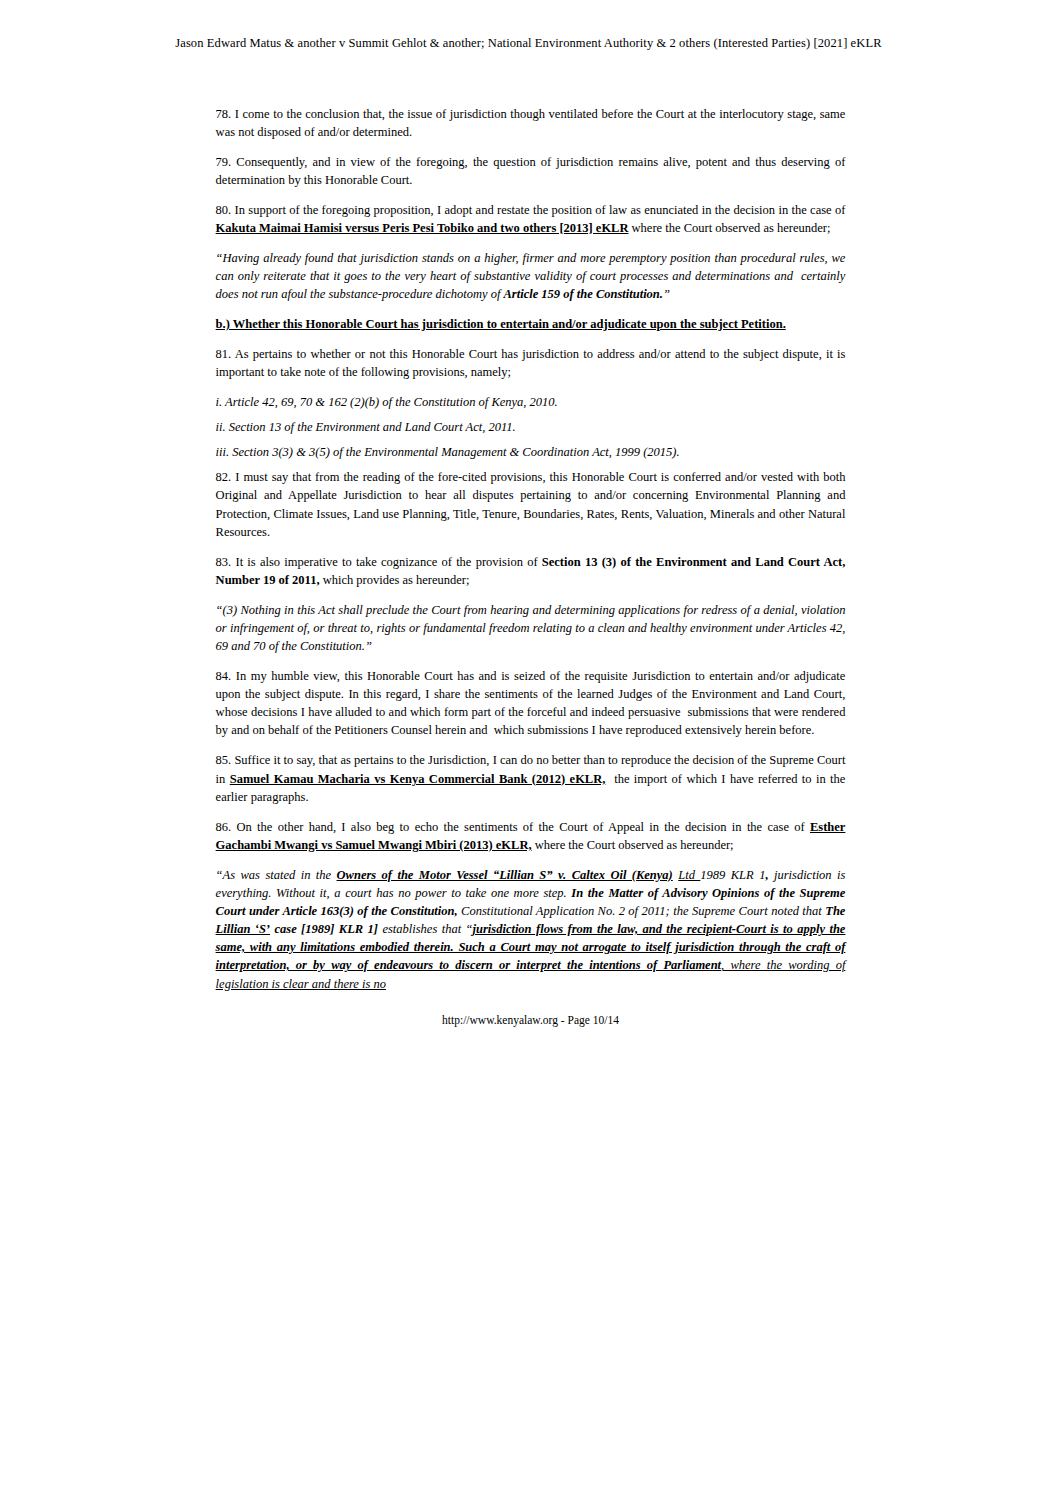Jason Edward Matus & another v Summit Gehlot & another; National Environment Authority & 2 others (Interested Parties) [2021] eKLR
78. I come to the conclusion that, the issue of jurisdiction though ventilated before the Court at the interlocutory stage, same was not disposed of and/or determined.
79. Consequently, and in view of the foregoing, the question of jurisdiction remains alive, potent and thus deserving of determination by this Honorable Court.
80. In support of the foregoing proposition, I adopt and restate the position of law as enunciated in the decision in the case of Kakuta Maimai Hamisi versus Peris Pesi Tobiko and two others [2013] eKLR where the Court observed as hereunder;
“Having already found that jurisdiction stands on a higher, firmer and more peremptory position than procedural rules, we can only reiterate that it goes to the very heart of substantive validity of court processes and determinations and certainly does not run afoul the substance-procedure dichotomy of Article 159 of the Constitution.”
b.) Whether this Honorable Court has jurisdiction to entertain and/or adjudicate upon the subject Petition.
81. As pertains to whether or not this Honorable Court has jurisdiction to address and/or attend to the subject dispute, it is important to take note of the following provisions, namely;
i. Article 42, 69, 70 & 162 (2)(b) of the Constitution of Kenya, 2010.
ii. Section 13 of the Environment and Land Court Act, 2011.
iii. Section 3(3) & 3(5) of the Environmental Management & Coordination Act, 1999 (2015).
82. I must say that from the reading of the fore-cited provisions, this Honorable Court is conferred and/or vested with both Original and Appellate Jurisdiction to hear all disputes pertaining to and/or concerning Environmental Planning and Protection, Climate Issues, Land use Planning, Title, Tenure, Boundaries, Rates, Rents, Valuation, Minerals and other Natural Resources.
83. It is also imperative to take cognizance of the provision of Section 13 (3) of the Environment and Land Court Act, Number 19 of 2011, which provides as hereunder;
“(3) Nothing in this Act shall preclude the Court from hearing and determining applications for redress of a denial, violation or infringement of, or threat to, rights or fundamental freedom relating to a clean and healthy environment under Articles 42, 69 and 70 of the Constitution.”
84. In my humble view, this Honorable Court has and is seized of the requisite Jurisdiction to entertain and/or adjudicate upon the subject dispute. In this regard, I share the sentiments of the learned Judges of the Environment and Land Court, whose decisions I have alluded to and which form part of the forceful and indeed persuasive submissions that were rendered by and on behalf of the Petitioners Counsel herein and which submissions I have reproduced extensively herein before.
85. Suffice it to say, that as pertains to the Jurisdiction, I can do no better than to reproduce the decision of the Supreme Court in Samuel Kamau Macharia vs Kenya Commercial Bank (2012) eKLR, the import of which I have referred to in the earlier paragraphs.
86. On the other hand, I also beg to echo the sentiments of the Court of Appeal in the decision in the case of Esther Gachambi Mwangi vs Samuel Mwangi Mbiri (2013) eKLR, where the Court observed as hereunder;
“As was stated in the Owners of the Motor Vessel “Lillian S” v. Caltex Oil (Kenya) Ltd 1989 KLR 1, jurisdiction is everything. Without it, a court has no power to take one more step. In the Matter of Advisory Opinions of the Supreme Court under Article 163(3) of the Constitution, Constitutional Application No. 2 of 2011; the Supreme Court noted that The Lillian ‘S’ case [1989] KLR 1] establishes that “jurisdiction flows from the law, and the recipient-Court is to apply the same, with any limitations embodied therein. Such a Court may not arrogate to itself jurisdiction through the craft of interpretation, or by way of endeavours to discern or interpret the intentions of Parliament, where the wording of legislation is clear and there is no
http://www.kenyalaw.org - Page 10/14